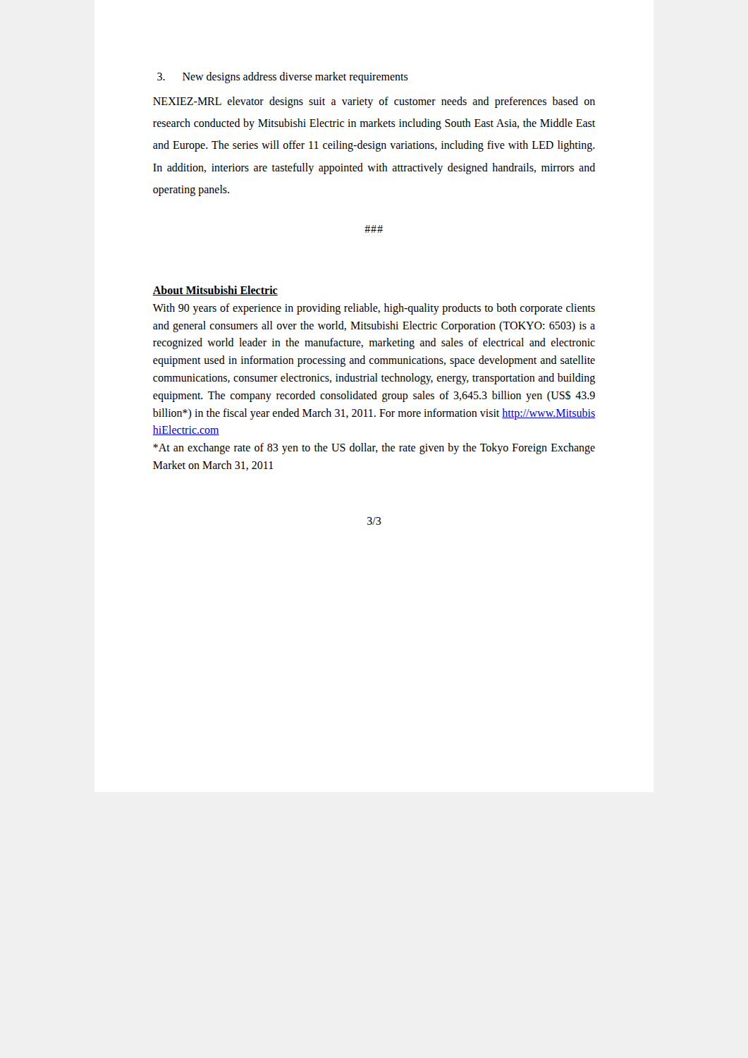New designs address diverse market requirements
NEXIEZ-MRL elevator designs suit a variety of customer needs and preferences based on research conducted by Mitsubishi Electric in markets including South East Asia, the Middle East and Europe. The series will offer 11 ceiling-design variations, including five with LED lighting. In addition, interiors are tastefully appointed with attractively designed handrails, mirrors and operating panels.
###
About Mitsubishi Electric
With 90 years of experience in providing reliable, high-quality products to both corporate clients and general consumers all over the world, Mitsubishi Electric Corporation (TOKYO: 6503) is a recognized world leader in the manufacture, marketing and sales of electrical and electronic equipment used in information processing and communications, space development and satellite communications, consumer electronics, industrial technology, energy, transportation and building equipment. The company recorded consolidated group sales of 3,645.3 billion yen (US$ 43.9 billion*) in the fiscal year ended March 31, 2011. For more information visit http://www.MitsubishiElectric.com
*At an exchange rate of 83 yen to the US dollar, the rate given by the Tokyo Foreign Exchange Market on March 31, 2011
3/3